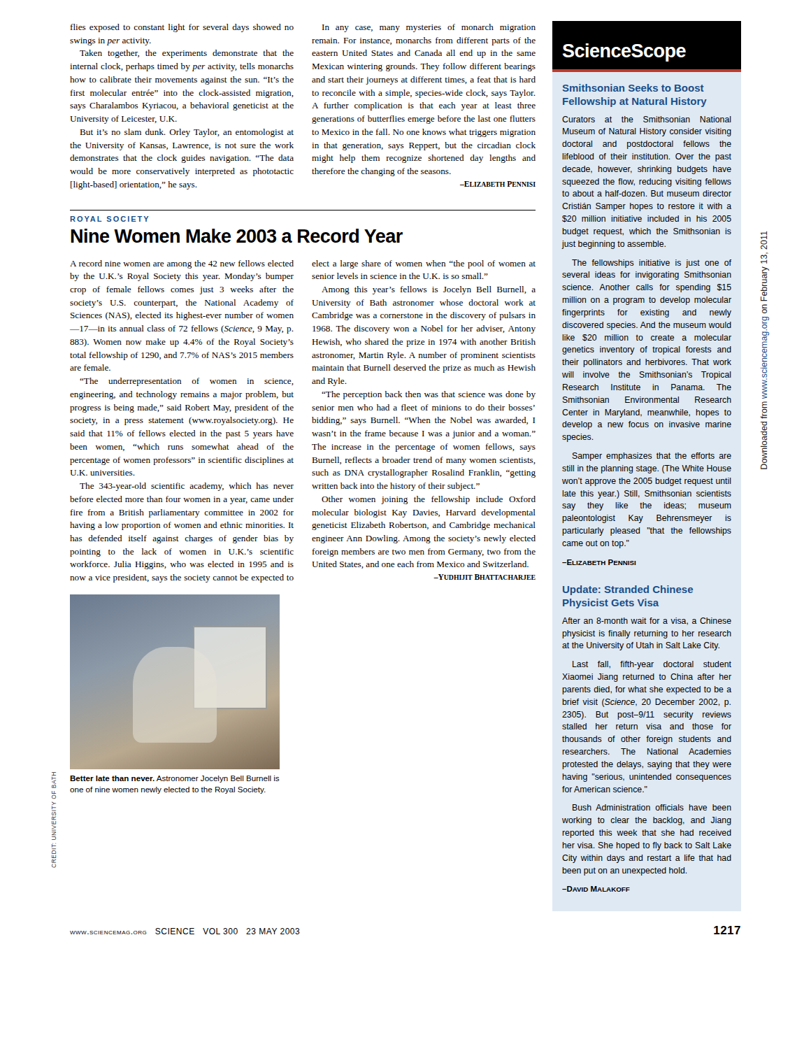CREDIT: UNIVERSITY OF BATH
Downloaded from www.sciencemag.org on February 13, 2011
flies exposed to constant light for several days showed no swings in per activity.
Taken together, the experiments demonstrate that the internal clock, perhaps timed by per activity, tells monarchs how to calibrate their movements against the sun. “It’s the first molecular entrée” into the clock-assisted migration, says Charalambos Kyriacou, a behavioral geneticist at the University of Leicester, U.K.
But it’s no slam dunk. Orley Taylor, an entomologist at the University of Kansas, Lawrence, is not sure the work demonstrates that the clock guides navigation. “The data would be more conservatively interpreted as phototactic [light-based] orientation,” he says.
In any case, many mysteries of monarch migration remain. For instance, monarchs from different parts of the eastern United States and Canada all end up in the same Mexican wintering grounds. They follow different bearings and start their journeys at different times, a feat that is hard to reconcile with a simple, species-wide clock, says Taylor. A further complication is that each year at least three generations of butterflies emerge before the last one flutters to Mexico in the fall. No one knows what triggers migration in that generation, says Reppert, but the circadian clock might help them recognize shortened day lengths and therefore the changing of the seasons.
–ELIZABETH PENNISI
ROYAL SOCIETY
Nine Women Make 2003 a Record Year
A record nine women are among the 42 new fellows elected by the U.K.’s Royal Society this year. Monday’s bumper crop of female fellows comes just 3 weeks after the society’s U.S. counterpart, the National Academy of Sciences (NAS), elected its highest-ever number of women—17—in its annual class of 72 fellows (Science, 9 May, p. 883). Women now make up 4.4% of the Royal Society’s total fellowship of 1290, and 7.7% of NAS’s 2015 members are female.
“The underrepresentation of women in science, engineering, and technology remains a major problem, but progress is being made,” said Robert May, president of the society, in a press statement (www.royalsociety.org). He said that 11% of fellows elected in the past 5 years have been women, “which runs somewhat ahead of the percentage of women professors” in scientific disciplines at U.K. universities.
The 343-year-old scientific academy, which has never before elected more than four women in a year, came under fire from a British parliamentary committee in 2002 for having a low proportion of women and ethnic minorities. It has defended itself against charges of gender bias by pointing to the lack of women in U.K.’s scientific workforce. Julia Higgins, who was elected in 1995 and is now a vice president, says the society cannot be expected to elect a large share of women when “the pool of women at senior levels in science in the U.K. is so small.”
Among this year’s fellows is Jocelyn Bell Burnell, a University of Bath astronomer whose doctoral work at Cambridge was a cornerstone in the discovery of pulsars in 1968. The discovery won a Nobel for her adviser, Antony Hewish, who shared the prize in 1974 with another British astronomer, Martin Ryle. A number of prominent scientists maintain that Burnell deserved the prize as much as Hewish and Ryle.
“The perception back then was that science was done by senior men who had a fleet of minions to do their bosses’ bidding,” says Burnell. “When the Nobel was awarded, I wasn’t in the frame because I was a junior and a woman.” The increase in the percentage of women fellows, says Burnell, reflects a broader trend of many women scientists, such as DNA crystallographer Rosalind Franklin, “getting written back into the history of their subject.”
Other women joining the fellowship include Oxford molecular biologist Kay Davies, Harvard developmental geneticist Elizabeth Robertson, and Cambridge mechanical engineer Ann Dowling. Among the society’s newly elected foreign members are two men from Germany, two from the United States, and one each from Mexico and Switzerland.
–YUDHIJIT BHATTACHARJEE
Better late than never. Astronomer Jocelyn Bell Burnell is one of nine women newly elected to the Royal Society.
ScienceScope
Smithsonian Seeks to Boost Fellowship at Natural History
Curators at the Smithsonian National Museum of Natural History consider visiting doctoral and postdoctoral fellows the lifeblood of their institution. Over the past decade, however, shrinking budgets have squeezed the flow, reducing visiting fellows to about a half-dozen. But museum director Cristián Samper hopes to restore it with a $20 million initiative included in his 2005 budget request, which the Smithsonian is just beginning to assemble.
The fellowships initiative is just one of several ideas for invigorating Smithsonian science. Another calls for spending $15 million on a program to develop molecular fingerprints for existing and newly discovered species. And the museum would like $20 million to create a molecular genetics inventory of tropical forests and their pollinators and herbivores. That work will involve the Smithsonian’s Tropical Research Institute in Panama. The Smithsonian Environmental Research Center in Maryland, meanwhile, hopes to develop a new focus on invasive marine species.
Samper emphasizes that the efforts are still in the planning stage. (The White House won’t approve the 2005 budget request until late this year.) Still, Smithsonian scientists say they like the ideas; museum paleontologist Kay Behrensmeyer is particularly pleased "that the fellowships came out on top."
–ELIZABETH PENNISI
Update: Stranded Chinese Physicist Gets Visa
After an 8-month wait for a visa, a Chinese physicist is finally returning to her research at the University of Utah in Salt Lake City.
Last fall, fifth-year doctoral student Xiaomei Jiang returned to China after her parents died, for what she expected to be a brief visit (Science, 20 December 2002, p. 2305). But post–9/11 security reviews stalled her return visa and those for thousands of other foreign students and researchers. The National Academies protested the delays, saying that they were having "serious, unintended consequences for American science."
Bush Administration officials have been working to clear the backlog, and Jiang reported this week that she had received her visa. She hoped to fly back to Salt Lake City within days and restart a life that had been put on an unexpected hold.
–DAVID MALAKOFF
www.sciencemag.org SCIENCE VOL 300 23 MAY 2003
1217